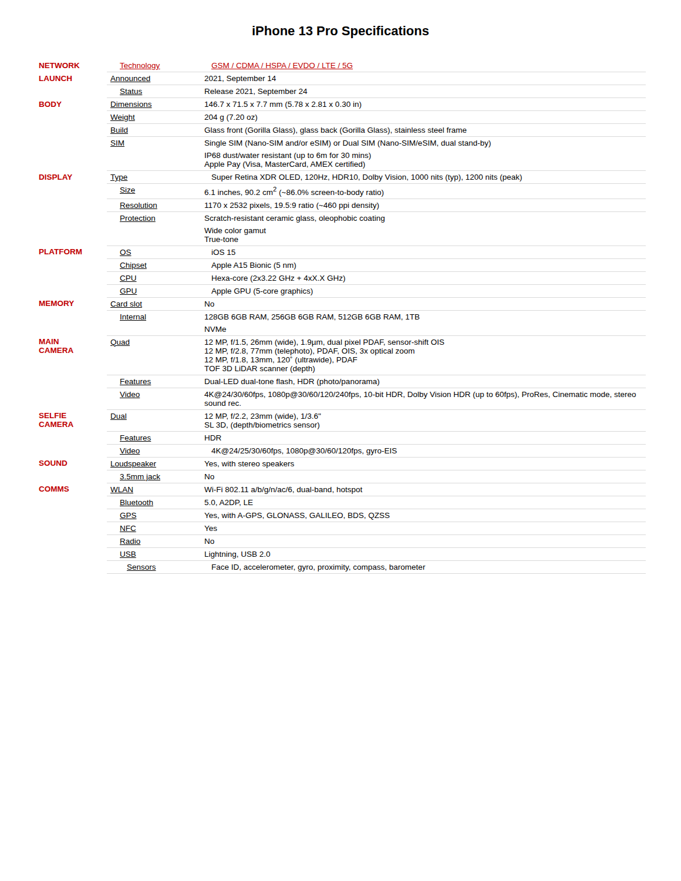iPhone 13 Pro Specifications
| NETWORK | Technology | GSM / CDMA / HSPA / EVDO / LTE / 5G |
| LAUNCH | Announced | 2021, September 14 |
| | Status | Release 2021, September 24 |
| BODY | Dimensions | 146.7 x 71.5 x 7.7 mm (5.78 x 2.81 x 0.30 in) |
| | Weight | 204 g (7.20 oz) |
| | Build | Glass front (Gorilla Glass), glass back (Gorilla Glass), stainless steel frame |
| | SIM | Single SIM (Nano-SIM and/or eSIM) or Dual SIM (Nano-SIM/eSIM, dual stand-by) |
| | | IP68 dust/water resistant (up to 6m for 30 mins) Apple Pay (Visa, MasterCard, AMEX certified) |
| DISPLAY | Type | Super Retina XDR OLED, 120Hz, HDR10, Dolby Vision, 1000 nits (typ), 1200 nits (peak) |
| | Size | 6.1 inches, 90.2 cm 2 (~86.0% screen-to-body ratio) |
| | Resolution | 1170 x 2532 pixels, 19.5:9 ratio (~460 ppi density) |
| | Protection | Scratch-resistant ceramic glass, oleophobic coating |
| | | Wide color gamut True-tone |
| PLATFORM | OS | iOS 15 |
| | Chipset | Apple A15 Bionic (5 nm) |
| | CPU | Hexa-core (2x3.22 GHz + 4xX.X GHz) |
| | GPU | Apple GPU (5-core graphics) |
| MEMORY | Card slot | No |
| | Internal | 128GB 6GB RAM, 256GB 6GB RAM, 512GB 6GB RAM, 1TB |
| | | NVMe |
| MAIN CAMERA | Quad | 12 MP, f/1.5, 26mm (wide), 1.9µm, dual pixel PDAF, sensor-shift OIS 12 MP, f/2.8, 77mm (telephoto), PDAF, OIS, 3x optical zoom 12 MP, f/1.8, 13mm, 120˚ (ultrawide), PDAF TOF 3D LiDAR scanner (depth) |
| | Features | Dual-LED dual-tone flash, HDR (photo/panorama) |
| | Video | 4K@24/30/60fps, 1080p@30/60/120/240fps, 10-bit HDR, Dolby Vision HDR (up to 60fps), ProRes, Cinematic mode, stereo sound rec. |
| SELFIE CAMERA | Dual | 12 MP, f/2.2, 23mm (wide), 1/3.6" SL 3D, (depth/biometrics sensor) |
| | Features | HDR |
| | Video | 4K@24/25/30/60fps, 1080p@30/60/120fps, gyro-EIS |
| SOUND | Loudspeaker | Yes, with stereo speakers |
| | 3.5mm jack | No |
| COMMS | WLAN | Wi-Fi 802.11 a/b/g/n/ac/6, dual-band, hotspot |
| | Bluetooth | 5.0, A2DP, LE |
| | GPS | Yes, with A-GPS, GLONASS, GALILEO, BDS, QZSS |
| | NFC | Yes |
| | Radio | No |
| | USB | Lightning, USB 2.0 |
| | Sensors | Face ID, accelerometer, gyro, proximity, compass, barometer |